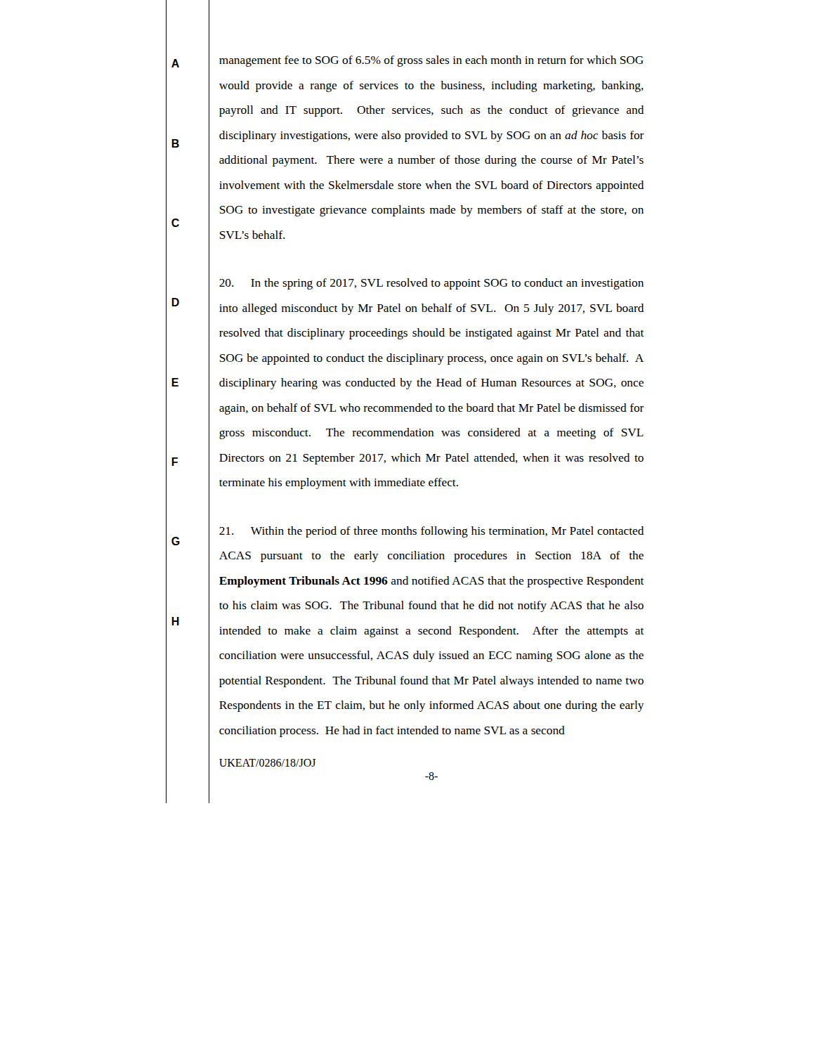A B C D E F G H
management fee to SOG of 6.5% of gross sales in each month in return for which SOG would provide a range of services to the business, including marketing, banking, payroll and IT support. Other services, such as the conduct of grievance and disciplinary investigations, were also provided to SVL by SOG on an ad hoc basis for additional payment. There were a number of those during the course of Mr Patel’s involvement with the Skelmersdale store when the SVL board of Directors appointed SOG to investigate grievance complaints made by members of staff at the store, on SVL’s behalf.
20. In the spring of 2017, SVL resolved to appoint SOG to conduct an investigation into alleged misconduct by Mr Patel on behalf of SVL. On 5 July 2017, SVL board resolved that disciplinary proceedings should be instigated against Mr Patel and that SOG be appointed to conduct the disciplinary process, once again on SVL’s behalf. A disciplinary hearing was conducted by the Head of Human Resources at SOG, once again, on behalf of SVL who recommended to the board that Mr Patel be dismissed for gross misconduct. The recommendation was considered at a meeting of SVL Directors on 21 September 2017, which Mr Patel attended, when it was resolved to terminate his employment with immediate effect.
21. Within the period of three months following his termination, Mr Patel contacted ACAS pursuant to the early conciliation procedures in Section 18A of the Employment Tribunals Act 1996 and notified ACAS that the prospective Respondent to his claim was SOG. The Tribunal found that he did not notify ACAS that he also intended to make a claim against a second Respondent. After the attempts at conciliation were unsuccessful, ACAS duly issued an ECC naming SOG alone as the potential Respondent. The Tribunal found that Mr Patel always intended to name two Respondents in the ET claim, but he only informed ACAS about one during the early conciliation process. He had in fact intended to name SVL as a second
UKEAT/0286/18/JOJ
-8-